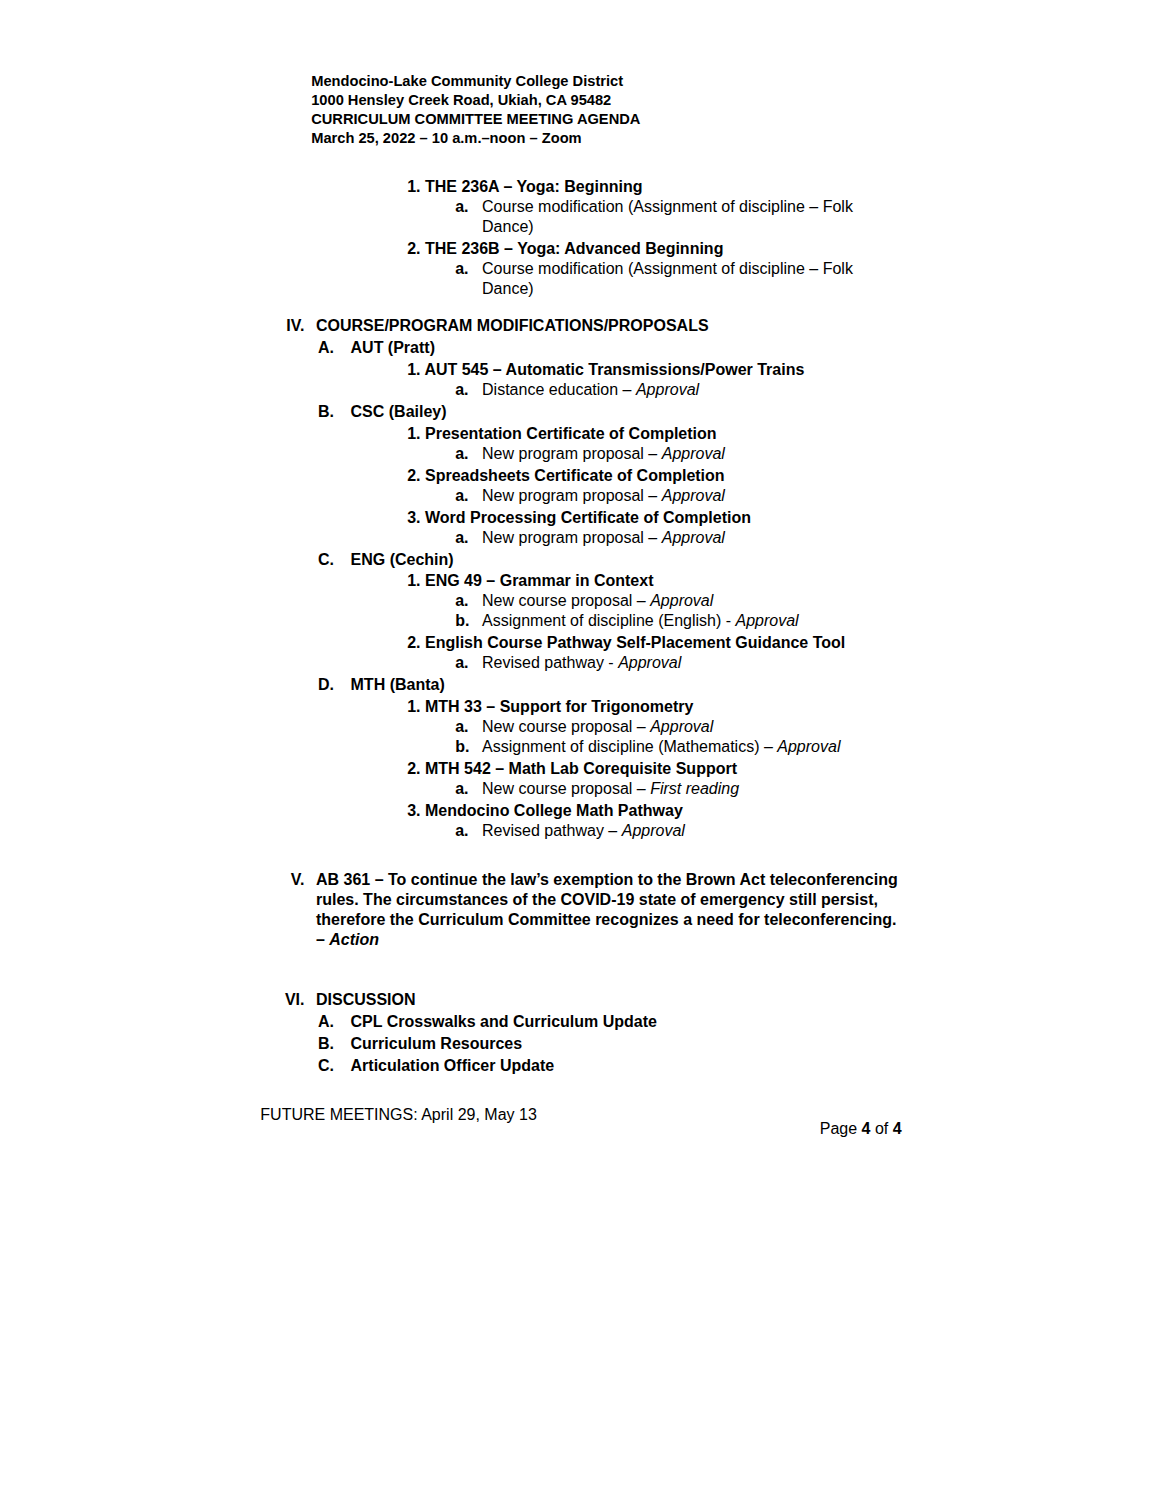Mendocino-Lake Community College District
1000 Hensley Creek Road, Ukiah, CA 95482
CURRICULUM COMMITTEE MEETING AGENDA
March 25, 2022 – 10 a.m.–noon – Zoom
1. THE 236A – Yoga: Beginning
a. Course modification (Assignment of discipline – Folk Dance)
2. THE 236B – Yoga: Advanced Beginning
a. Course modification (Assignment of discipline – Folk Dance)
IV. COURSE/PROGRAM MODIFICATIONS/PROPOSALS
A. AUT (Pratt)
1. AUT 545 – Automatic Transmissions/Power Trains
a. Distance education – Approval
B. CSC (Bailey)
1. Presentation Certificate of Completion
a. New program proposal – Approval
2. Spreadsheets Certificate of Completion
a. New program proposal – Approval
3. Word Processing Certificate of Completion
a. New program proposal – Approval
C. ENG (Cechin)
1. ENG 49 – Grammar in Context
a. New course proposal – Approval
b. Assignment of discipline (English) - Approval
2. English Course Pathway Self-Placement Guidance Tool
a. Revised pathway - Approval
D. MTH (Banta)
1. MTH 33 – Support for Trigonometry
a. New course proposal – Approval
b. Assignment of discipline (Mathematics) – Approval
2. MTH 542 – Math Lab Corequisite Support
a. New course proposal – First reading
3. Mendocino College Math Pathway
a. Revised pathway – Approval
V. AB 361 – To continue the law’s exemption to the Brown Act teleconferencing rules. The circumstances of the COVID-19 state of emergency still persist, therefore the Curriculum Committee recognizes a need for teleconferencing. – Action
VI. DISCUSSION
A. CPL Crosswalks and Curriculum Update
B. Curriculum Resources
C. Articulation Officer Update
FUTURE MEETINGS: April 29, May 13
Page 4 of 4